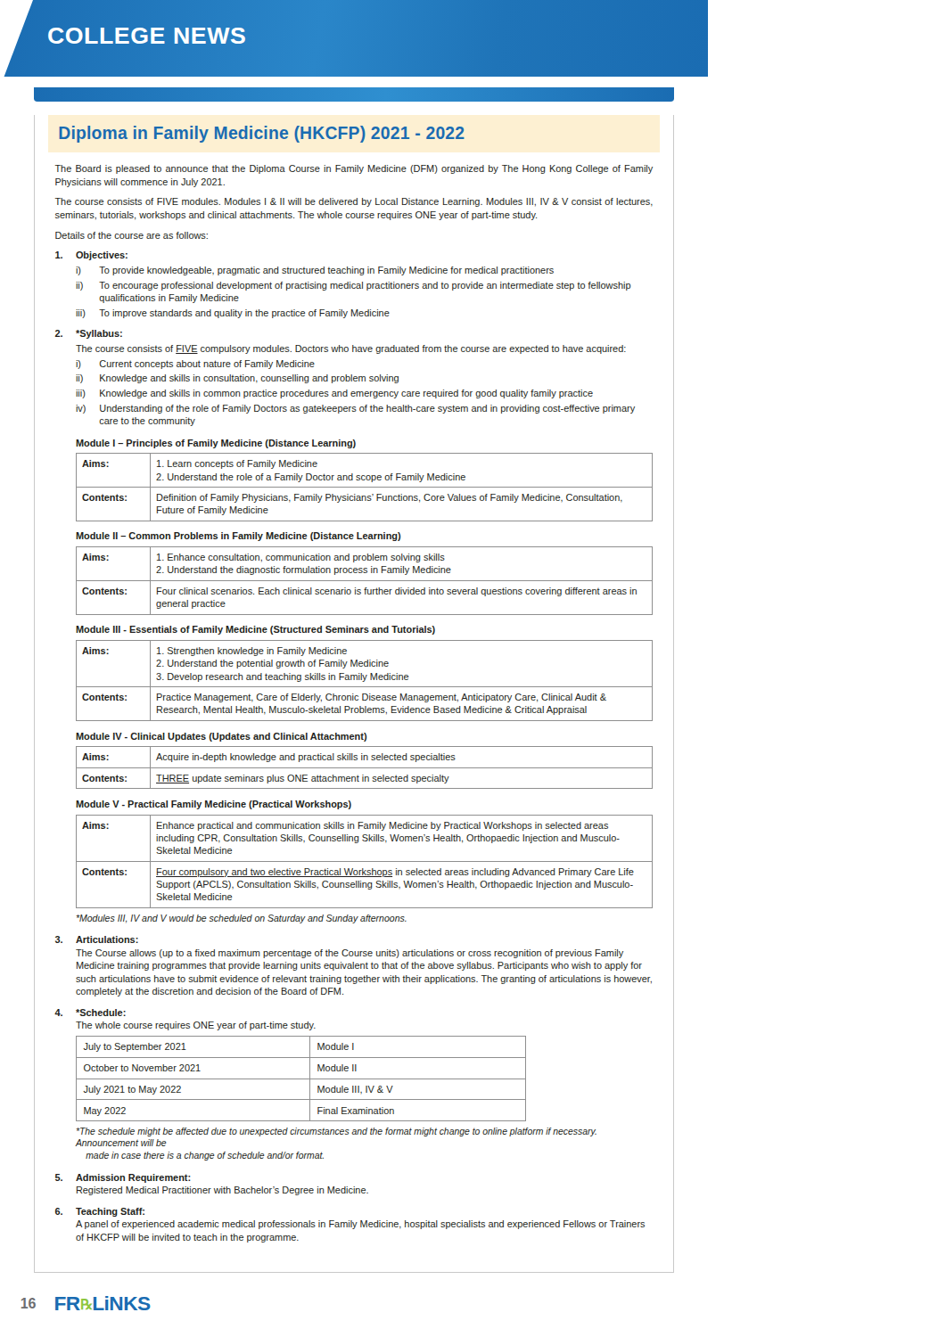COLLEGE NEWS
Diploma in Family Medicine (HKCFP) 2021 - 2022
The Board is pleased to announce that the Diploma Course in Family Medicine (DFM) organized by The Hong Kong College of Family Physicians will commence in July 2021.
The course consists of FIVE modules. Modules I & II will be delivered by Local Distance Learning. Modules III, IV & V consist of lectures, seminars, tutorials, workshops and clinical attachments. The whole course requires ONE year of part-time study.
Details of the course are as follows:
Objectives:
To provide knowledgeable, pragmatic and structured teaching in Family Medicine for medical practitioners
To encourage professional development of practising medical practitioners and to provide an intermediate step to fellowship qualifications in Family Medicine
To improve standards and quality in the practice of Family Medicine
*Syllabus:
The course consists of FIVE compulsory modules. Doctors who have graduated from the course are expected to have acquired:
Current concepts about nature of Family Medicine
Knowledge and skills in consultation, counselling and problem solving
Knowledge and skills in common practice procedures and emergency care required for good quality family practice
Understanding of the role of Family Doctors as gatekeepers of the health-care system and in providing cost-effective primary care to the community
Module I – Principles of Family Medicine (Distance Learning)
| Aims: | 1. Learn concepts of Family Medicine 2. Understand the role of a Family Doctor and scope of Family Medicine |
| Contents: | Definition of Family Physicians, Family Physicians’ Functions, Core Values of Family Medicine, Consultation, Future of Family Medicine |
Module II – Common Problems in Family Medicine (Distance Learning)
| Aims: | 1. Enhance consultation, communication and problem solving skills 2. Understand the diagnostic formulation process in Family Medicine |
| Contents: | Four clinical scenarios. Each clinical scenario is further divided into several questions covering different areas in general practice |
Module III - Essentials of Family Medicine (Structured Seminars and Tutorials)
| Aims: | 1. Strengthen knowledge in Family Medicine 2. Understand the potential growth of Family Medicine 3. Develop research and teaching skills in Family Medicine |
| Contents: | Practice Management, Care of Elderly, Chronic Disease Management, Anticipatory Care, Clinical Audit & Research, Mental Health, Musculo-skeletal Problems, Evidence Based Medicine & Critical Appraisal |
Module IV - Clinical Updates (Updates and Clinical Attachment)
| Aims: | Acquire in-depth knowledge and practical skills in selected specialties |
| Contents: | THREE update seminars plus ONE attachment in selected specialty |
Module V - Practical Family Medicine (Practical Workshops)
| Aims: | Enhance practical and communication skills in Family Medicine by Practical Workshops in selected areas including CPR, Consultation Skills, Counselling Skills, Women’s Health, Orthopaedic Injection and Musculo-Skeletal Medicine |
| Contents: | Four compulsory and two elective Practical Workshops in selected areas including Advanced Primary Care Life Support (APCLS), Consultation Skills, Counselling Skills, Women’s Health, Orthopaedic Injection and Musculo-Skeletal Medicine |
*Modules III, IV and V would be scheduled on Saturday and Sunday afternoons.
Articulations:
The Course allows (up to a fixed maximum percentage of the Course units) articulations or cross recognition of previous Family Medicine training programmes that provide learning units equivalent to that of the above syllabus. Participants who wish to apply for such articulations have to submit evidence of relevant training together with their applications. The granting of articulations is however, completely at the discretion and decision of the Board of DFM.
*Schedule:
The whole course requires ONE year of part-time study.
| July to September 2021 | Module I |
| October to November 2021 | Module II |
| July 2021 to May 2022 | Module III, IV & V |
| May 2022 | Final Examination |
*The schedule might be affected due to unexpected circumstances and the format might change to online platform if necessary. Announcement will bemade in case there is a change of schedule and/or format.
Admission Requirement:
Registered Medical Practitioner with Bachelor’s Degree in Medicine.
Teaching Staff:
A panel of experienced academic medical professionals in Family Medicine, hospital specialists and experienced Fellows or Trainers of HKCFP will be invited to teach in the programme.
16
FR℞LiNKS